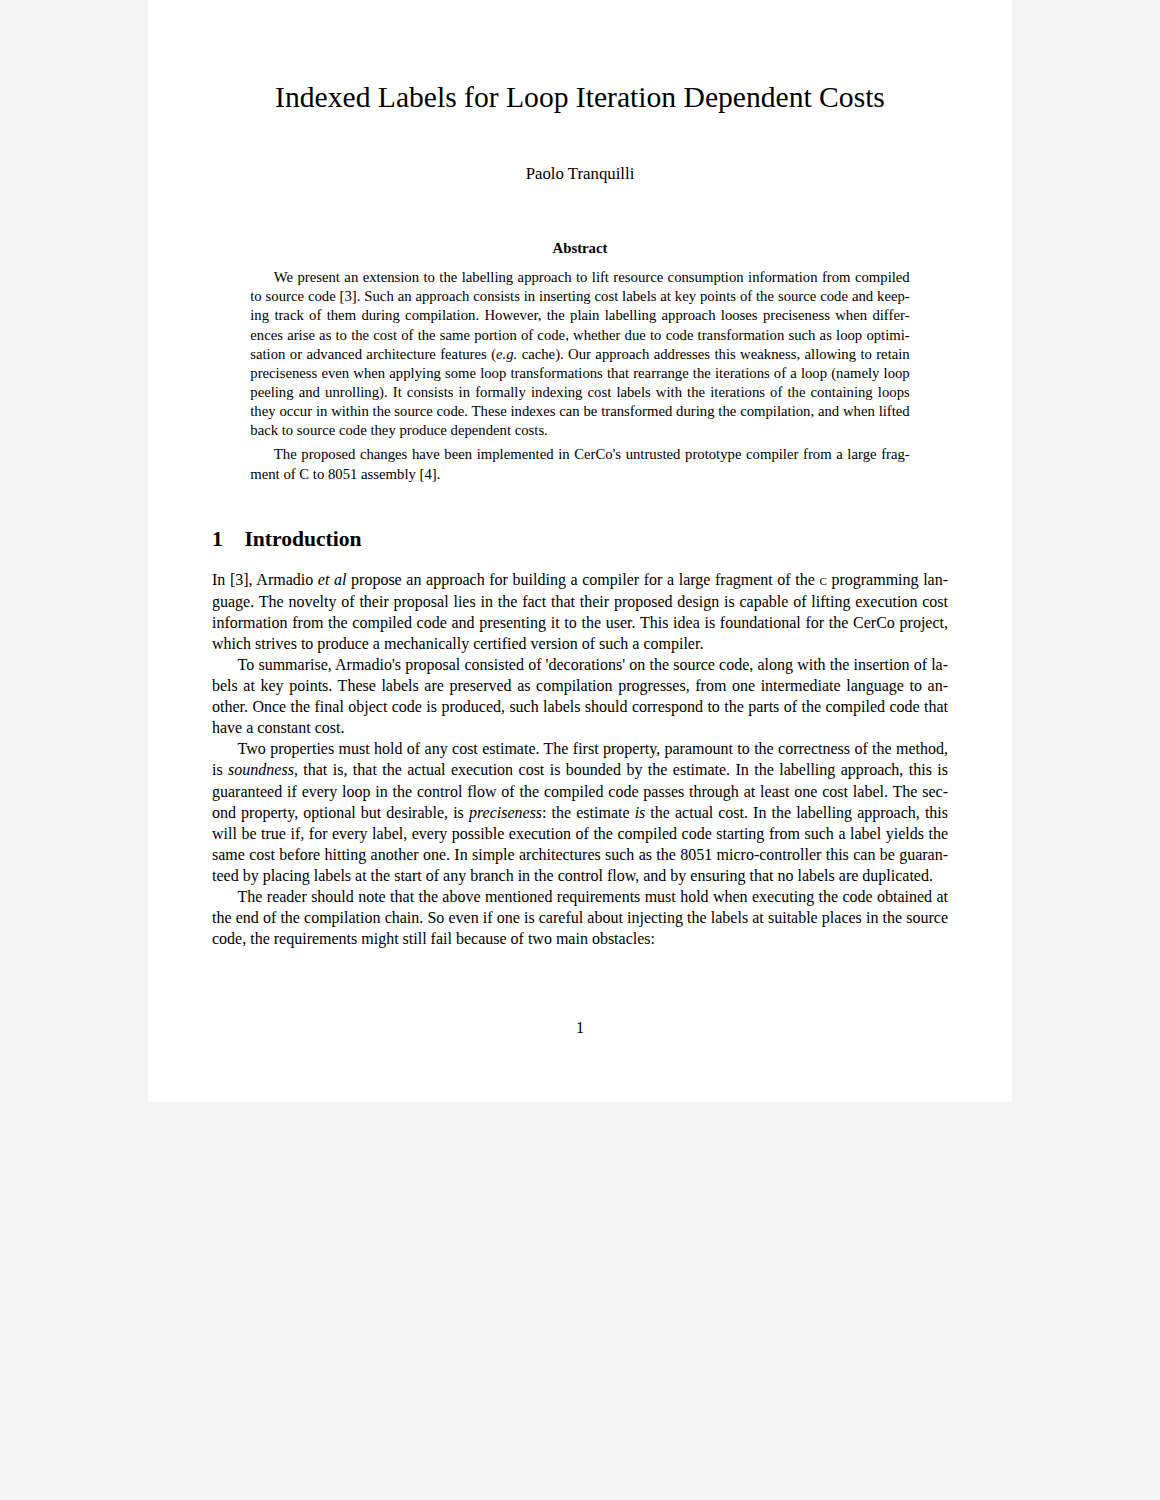Indexed Labels for Loop Iteration Dependent Costs
Paolo Tranquilli
Abstract
We present an extension to the labelling approach to lift resource consumption information from compiled to source code [3]. Such an approach consists in inserting cost labels at key points of the source code and keeping track of them during compilation. However, the plain labelling approach looses preciseness when differences arise as to the cost of the same portion of code, whether due to code transformation such as loop optimisation or advanced architecture features (e.g. cache). Our approach addresses this weakness, allowing to retain preciseness even when applying some loop transformations that rearrange the iterations of a loop (namely loop peeling and unrolling). It consists in formally indexing cost labels with the iterations of the containing loops they occur in within the source code. These indexes can be transformed during the compilation, and when lifted back to source code they produce dependent costs.
The proposed changes have been implemented in CerCo's untrusted prototype compiler from a large fragment of C to 8051 assembly [4].
1 Introduction
In [3], Armadio et al propose an approach for building a compiler for a large fragment of the c programming language. The novelty of their proposal lies in the fact that their proposed design is capable of lifting execution cost information from the compiled code and presenting it to the user. This idea is foundational for the CerCo project, which strives to produce a mechanically certified version of such a compiler.
To summarise, Armadio's proposal consisted of 'decorations' on the source code, along with the insertion of labels at key points. These labels are preserved as compilation progresses, from one intermediate language to another. Once the final object code is produced, such labels should correspond to the parts of the compiled code that have a constant cost.
Two properties must hold of any cost estimate. The first property, paramount to the correctness of the method, is soundness, that is, that the actual execution cost is bounded by the estimate. In the labelling approach, this is guaranteed if every loop in the control flow of the compiled code passes through at least one cost label. The second property, optional but desirable, is preciseness: the estimate is the actual cost. In the labelling approach, this will be true if, for every label, every possible execution of the compiled code starting from such a label yields the same cost before hitting another one. In simple architectures such as the 8051 micro-controller this can be guaranteed by placing labels at the start of any branch in the control flow, and by ensuring that no labels are duplicated.
The reader should note that the above mentioned requirements must hold when executing the code obtained at the end of the compilation chain. So even if one is careful about injecting the labels at suitable places in the source code, the requirements might still fail because of two main obstacles:
1